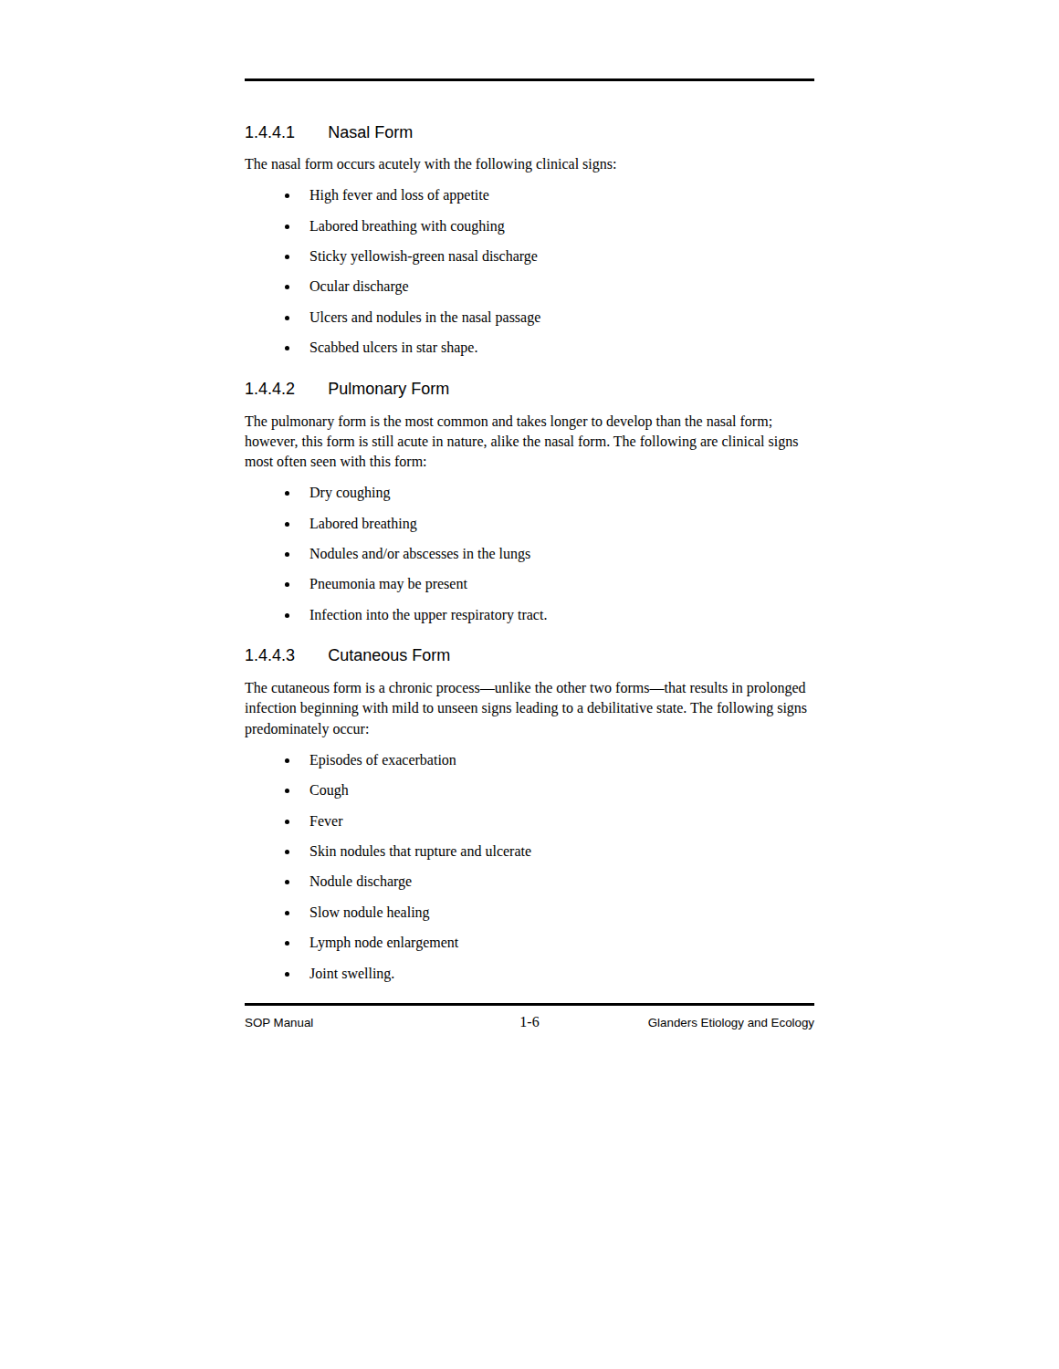1.4.4.1 Nasal Form
The nasal form occurs acutely with the following clinical signs:
High fever and loss of appetite
Labored breathing with coughing
Sticky yellowish-green nasal discharge
Ocular discharge
Ulcers and nodules in the nasal passage
Scabbed ulcers in star shape.
1.4.4.2 Pulmonary Form
The pulmonary form is the most common and takes longer to develop than the nasal form; however, this form is still acute in nature, alike the nasal form. The following are clinical signs most often seen with this form:
Dry coughing
Labored breathing
Nodules and/or abscesses in the lungs
Pneumonia may be present
Infection into the upper respiratory tract.
1.4.4.3 Cutaneous Form
The cutaneous form is a chronic process—unlike the other two forms—that results in prolonged infection beginning with mild to unseen signs leading to a debilitative state. The following signs predominately occur:
Episodes of exacerbation
Cough
Fever
Skin nodules that rupture and ulcerate
Nodule discharge
Slow nodule healing
Lymph node enlargement
Joint swelling.
SOP Manual
1-6
Glanders Etiology and Ecology